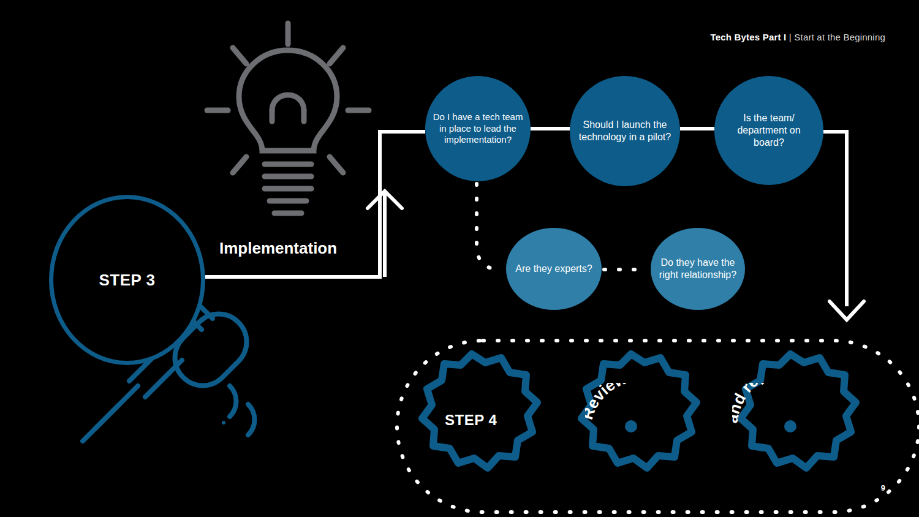Tech Bytes Part I | Start at the Beginning
STEP 3
Implementation
Do I have a tech team in place to lead the implementation?
Should I launch the technology in a pilot?
Is the team/ department on board?
Are they experts?
Do they have the right relationship?
STEP 4
Review and repeat
9